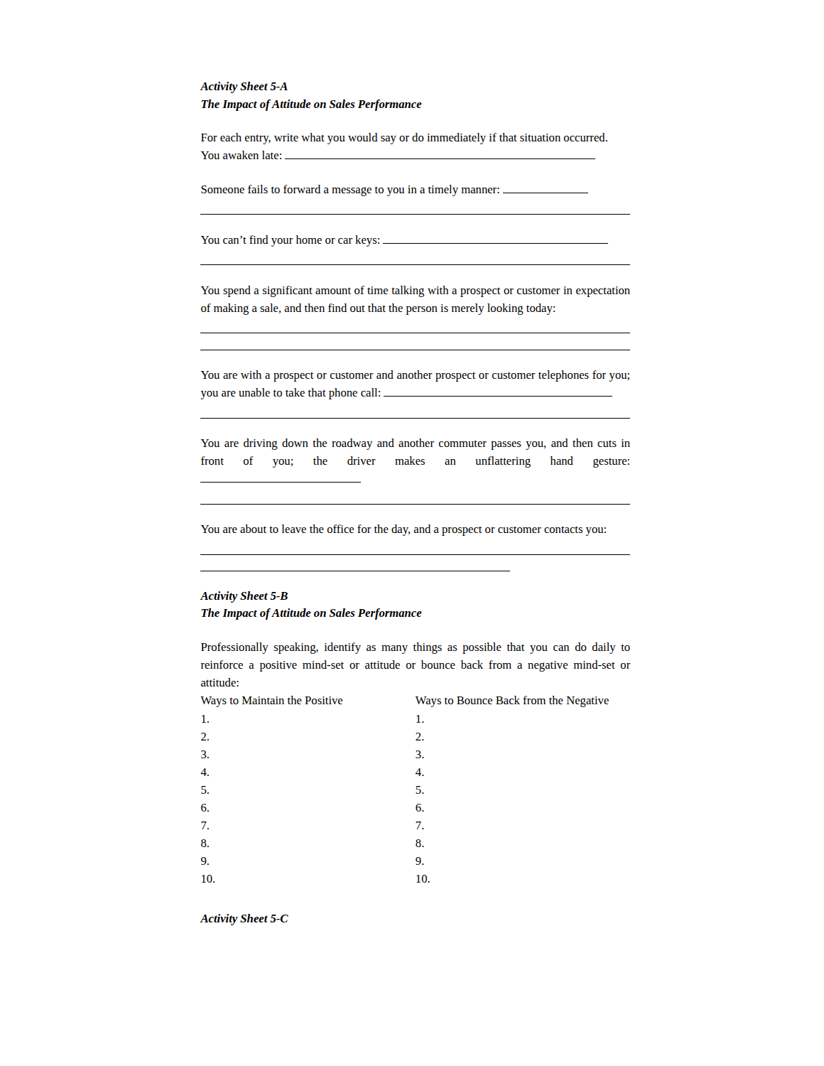Activity Sheet 5-A
The Impact of Attitude on Sales Performance
For each entry, write what you would say or do immediately if that situation occurred.
You awaken late:
Someone fails to forward a message to you in a timely manner:
You can’t find your home or car keys:
You spend a significant amount of time talking with a prospect or customer in expectation of making a sale, and then find out that the person is merely looking today:
You are with a prospect or customer and another prospect or customer telephones for you; you are unable to take that phone call:
You are driving down the roadway and another commuter passes you, and then cuts in front of you; the driver makes an unflattering hand gesture:
You are about to leave the office for the day, and a prospect or customer contacts you:
Activity Sheet 5-B
The Impact of Attitude on Sales Performance
Professionally speaking, identify as many things as possible that you can do daily to reinforce a positive mind-set or attitude or bounce back from a negative mind-set or attitude:
| Ways to Maintain the Positive | Ways to Bounce Back from the Negative |
| --- | --- |
| 1. | 1. |
| 2. | 2. |
| 3. | 3. |
| 4. | 4. |
| 5. | 5. |
| 6. | 6. |
| 7. | 7. |
| 8. | 8. |
| 9. | 9. |
| 10. | 10. |
Activity Sheet 5-C